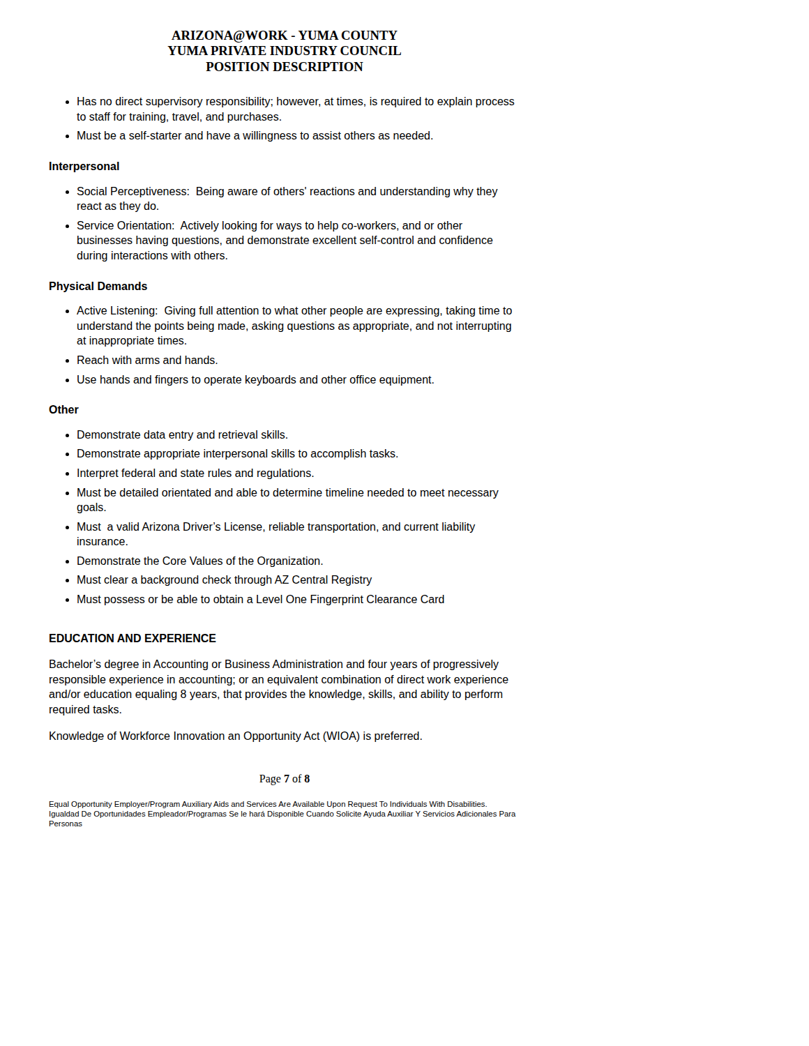ARIZONA@WORK - YUMA COUNTY
YUMA PRIVATE INDUSTRY COUNCIL
POSITION DESCRIPTION
Has no direct supervisory responsibility; however, at times, is required to explain process to staff for training, travel, and purchases.
Must be a self-starter and have a willingness to assist others as needed.
Interpersonal
Social Perceptiveness: Being aware of others' reactions and understanding why they react as they do.
Service Orientation: Actively looking for ways to help co-workers, and or other businesses having questions, and demonstrate excellent self-control and confidence during interactions with others.
Physical Demands
Active Listening: Giving full attention to what other people are expressing, taking time to understand the points being made, asking questions as appropriate, and not interrupting at inappropriate times.
Reach with arms and hands.
Use hands and fingers to operate keyboards and other office equipment.
Other
Demonstrate data entry and retrieval skills.
Demonstrate appropriate interpersonal skills to accomplish tasks.
Interpret federal and state rules and regulations.
Must be detailed orientated and able to determine timeline needed to meet necessary goals.
Must a valid Arizona Driver’s License, reliable transportation, and current liability insurance.
Demonstrate the Core Values of the Organization.
Must clear a background check through AZ Central Registry
Must possess or be able to obtain a Level One Fingerprint Clearance Card
EDUCATION AND EXPERIENCE
Bachelor’s degree in Accounting or Business Administration and four years of progressively responsible experience in accounting; or an equivalent combination of direct work experience and/or education equaling 8 years, that provides the knowledge, skills, and ability to perform required tasks.
Knowledge of Workforce Innovation an Opportunity Act (WIOA) is preferred.
Page 7 of 8
Equal Opportunity Employer/Program Auxiliary Aids and Services Are Available Upon Request To Individuals With Disabilities.
Igualdad De Oportunidades Empleador/Programas Se le hará Disponible Cuando Solicite Ayuda Auxiliar Y Servicios Adicionales Para Personas